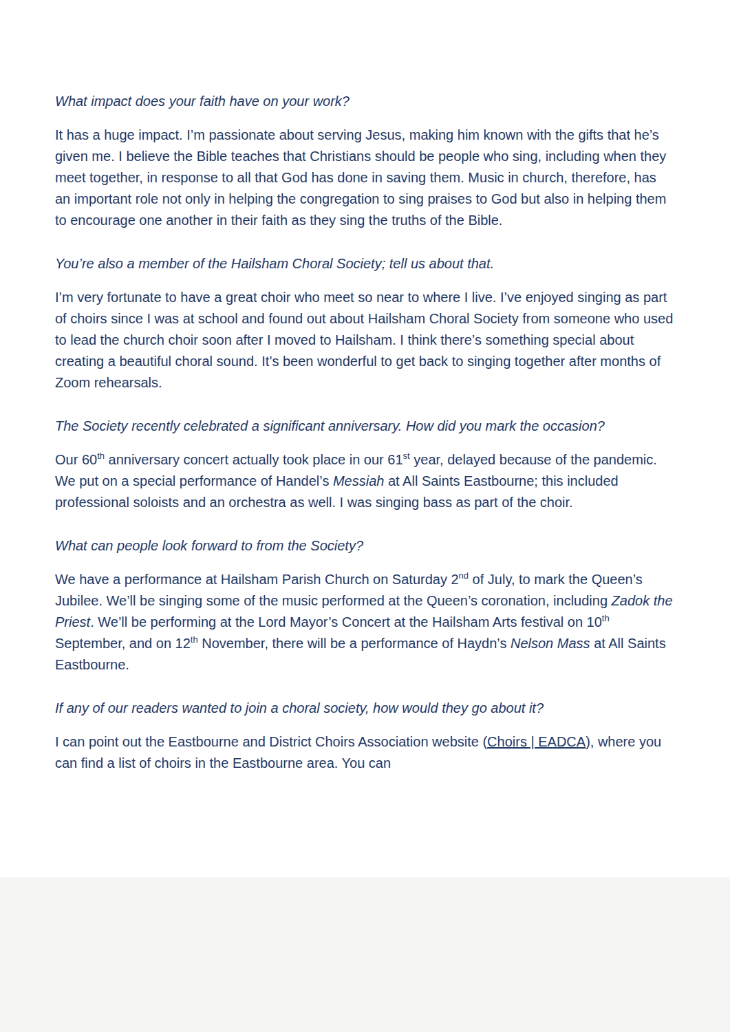What impact does your faith have on your work?
It has a huge impact. I’m passionate about serving Jesus, making him known with the gifts that he’s given me. I believe the Bible teaches that Christians should be people who sing, including when they meet together, in response to all that God has done in saving them. Music in church, therefore, has an important role not only in helping the congregation to sing praises to God but also in helping them to encourage one another in their faith as they sing the truths of the Bible.
You’re also a member of the Hailsham Choral Society; tell us about that.
I’m very fortunate to have a great choir who meet so near to where I live. I’ve enjoyed singing as part of choirs since I was at school and found out about Hailsham Choral Society from someone who used to lead the church choir soon after I moved to Hailsham. I think there’s something special about creating a beautiful choral sound. It’s been wonderful to get back to singing together after months of Zoom rehearsals.
The Society recently celebrated a significant anniversary. How did you mark the occasion?
Our 60th anniversary concert actually took place in our 61st year, delayed because of the pandemic. We put on a special performance of Handel’s Messiah at All Saints Eastbourne; this included professional soloists and an orchestra as well. I was singing bass as part of the choir.
What can people look forward to from the Society?
We have a performance at Hailsham Parish Church on Saturday 2nd of July, to mark the Queen’s Jubilee. We’ll be singing some of the music performed at the Queen’s coronation, including Zadok the Priest. We’ll be performing at the Lord Mayor’s Concert at the Hailsham Arts festival on 10th September, and on 12th November, there will be a performance of Haydn’s Nelson Mass at All Saints Eastbourne.
If any of our readers wanted to join a choral society, how would they go about it?
I can point out the Eastbourne and District Choirs Association website (Choirs | EADCA), where you can find a list of choirs in the Eastbourne area. You can